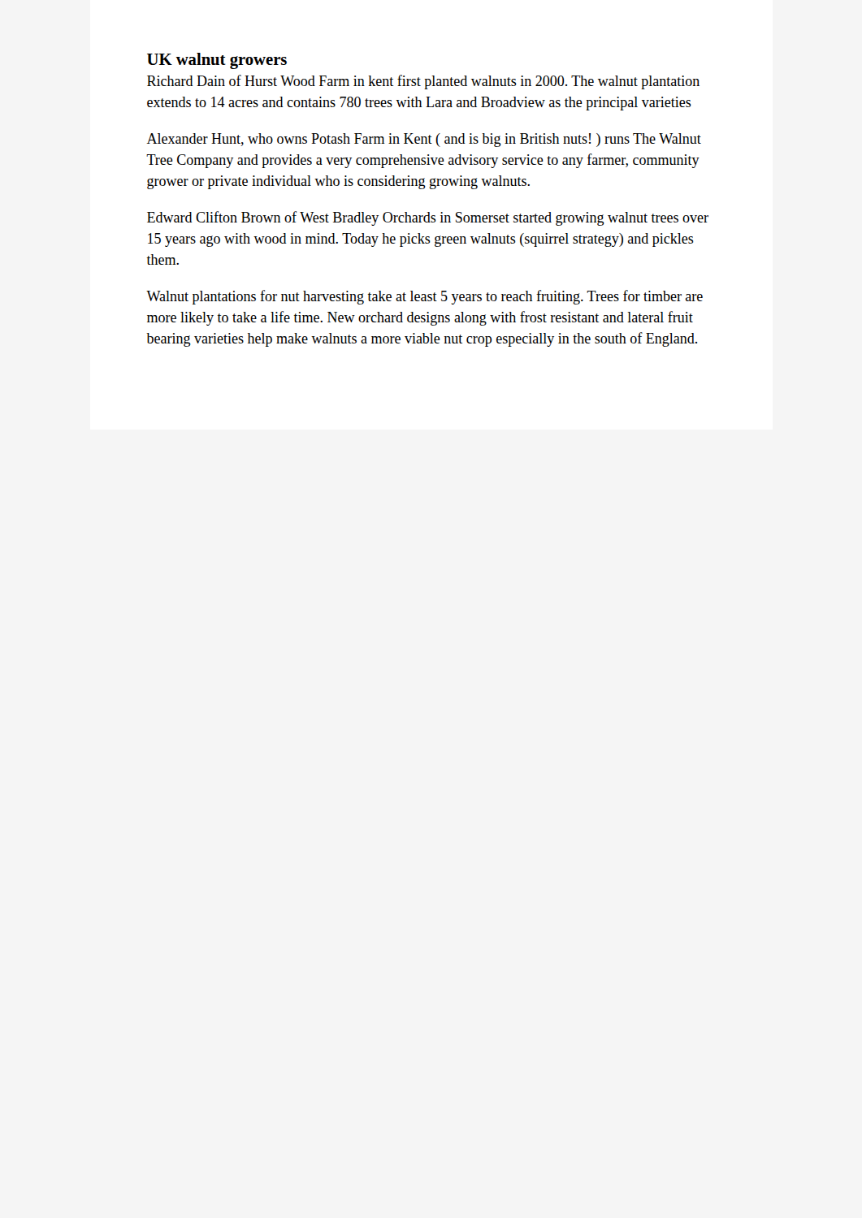UK walnut growers
Richard Dain of Hurst Wood Farm in kent first planted walnuts in 2000. The walnut plantation extends to 14 acres and contains 780 trees with Lara and Broadview as the principal varieties
Alexander Hunt, who owns Potash Farm in Kent ( and is big in British nuts! ) runs The Walnut Tree Company and provides a very comprehensive advisory service to any farmer, community grower or private individual who is considering growing walnuts.
Edward Clifton Brown of West Bradley Orchards in Somerset started growing walnut trees over 15 years ago with wood in mind. Today he picks green walnuts (squirrel strategy) and pickles them.
Walnut plantations for nut harvesting take at least 5 years to reach fruiting. Trees for timber are more likely to take a life time. New orchard designs along with frost resistant and lateral fruit bearing varieties help make walnuts a more viable nut crop especially in the south of England.